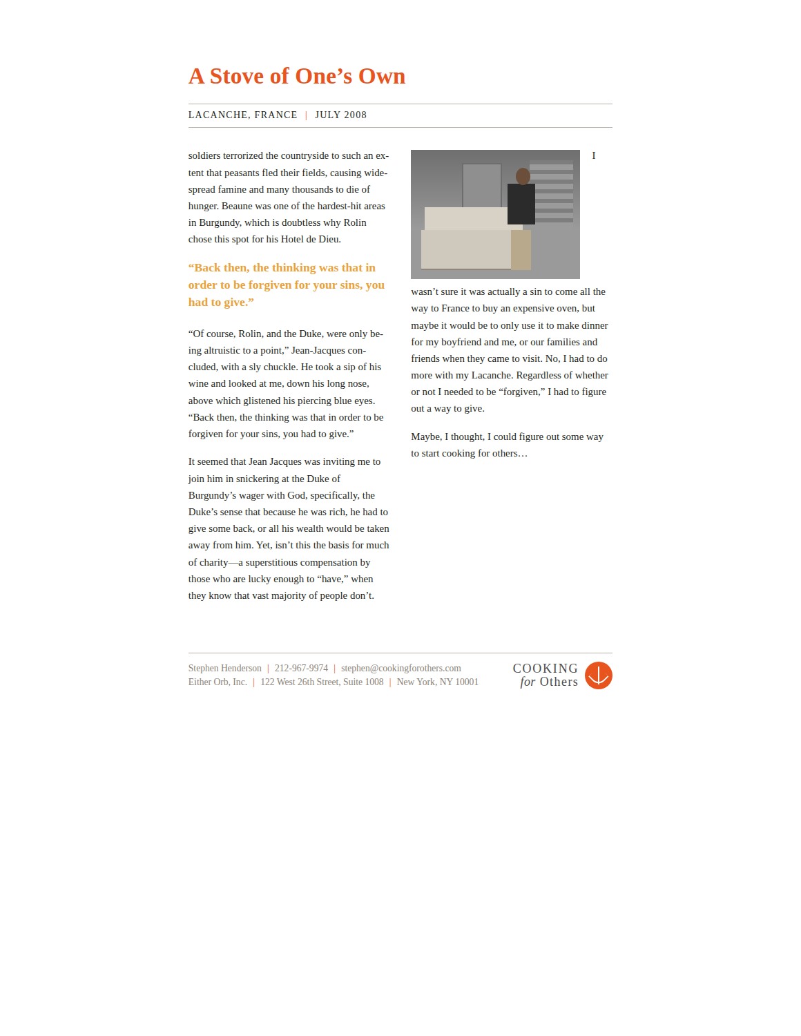A Stove of One’s Own
Lacanche, France | July 2008
soldiers terrorized the countryside to such an extent that peasants fled their fields, causing widespread famine and many thousands to die of hunger. Beaune was one of the hardest-hit areas in Burgundy, which is doubtless why Rolin chose this spot for his Hotel de Dieu.
“Back then, the thinking was that in order to be forgiven for your sins, you had to give.”
“Of course, Rolin, and the Duke, were only being altruistic to a point,” Jean-Jacques concluded, with a sly chuckle. He took a sip of his wine and looked at me, down his long nose, above which glistened his piercing blue eyes. “Back then, the thinking was that in order to be forgiven for your sins, you had to give.”
It seemed that Jean Jacques was inviting me to join him in snickering at the Duke of Burgundy’s wager with God, specifically, the Duke’s sense that because he was rich, he had to give some back, or all his wealth would be taken away from him. Yet, isn’t this the basis for much of charity—a superstitious compensation by those who are lucky enough to “have,” when they know that vast majority of people don’t.
I wasn’t sure it was actually a sin to come all the way to France to buy an expensive oven, but maybe it would be to only use it to make dinner for my boyfriend and me, or our families and friends when they came to visit. No, I had to do more with my Lacanche. Regardless of whether or not I needed to be “forgiven,” I had to figure out a way to give.
Maybe, I thought, I could figure out some way to start cooking for others…
Stephen Henderson | 212-967-9974 | stephen@cookingforothers.com
Either Orb, Inc. | 122 West 26th Street, Suite 1008 | New York, NY 10001
Cooking
for Others